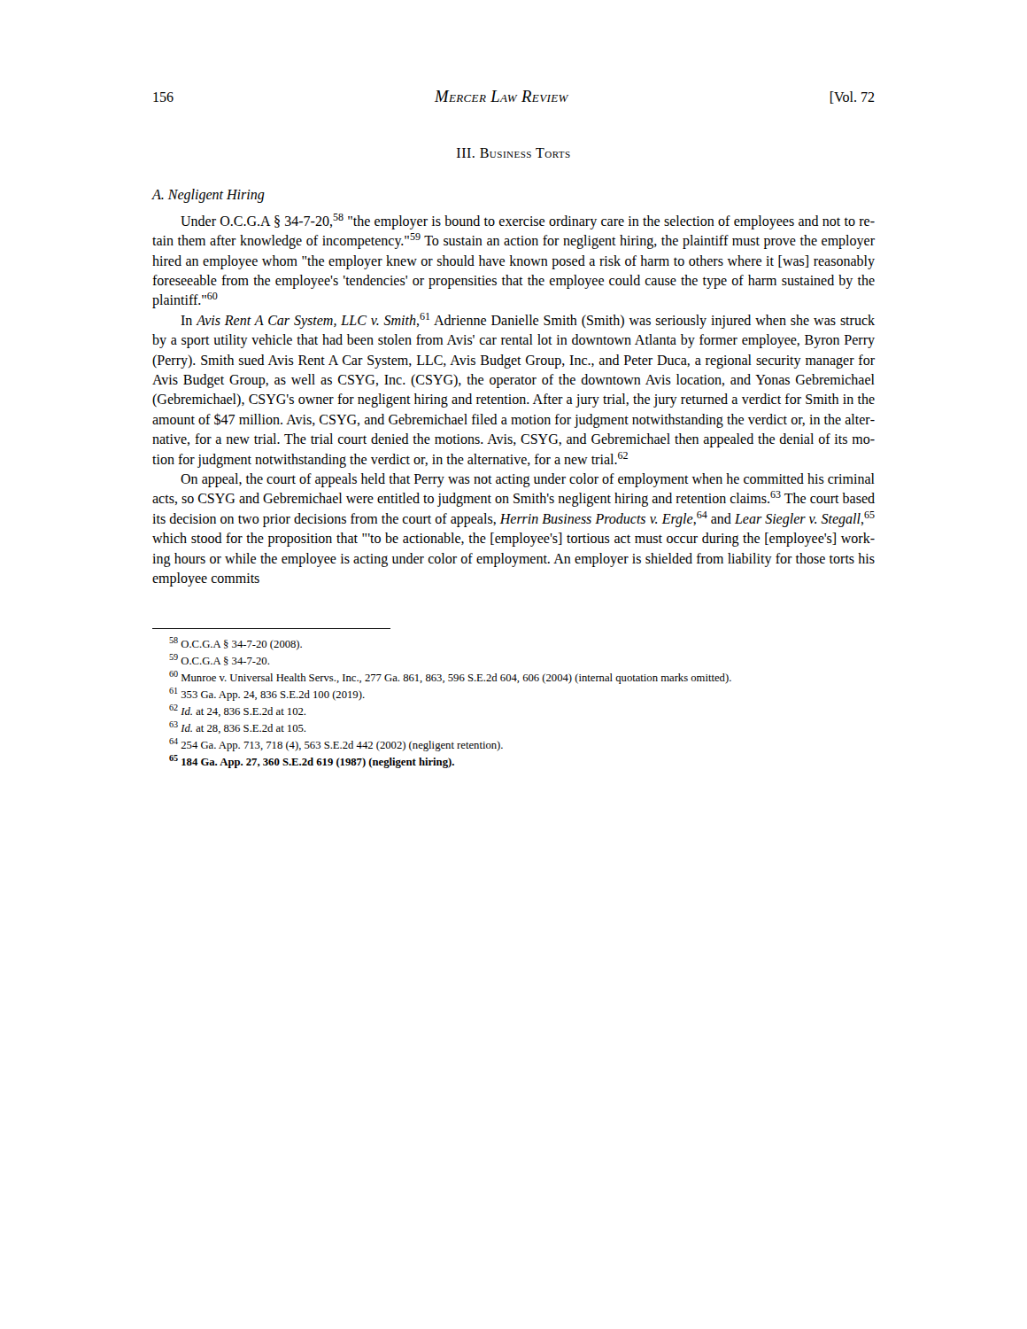156 Mercer Law Review [Vol. 72
III. Business Torts
A. Negligent Hiring
Under O.C.G.A § 34-7-20,58 "the employer is bound to exercise ordinary care in the selection of employees and not to retain them after knowledge of incompetency."59 To sustain an action for negligent hiring, the plaintiff must prove the employer hired an employee whom "the employer knew or should have known posed a risk of harm to others where it [was] reasonably foreseeable from the employee's 'tendencies' or propensities that the employee could cause the type of harm sustained by the plaintiff."60
In Avis Rent A Car System, LLC v. Smith,61 Adrienne Danielle Smith (Smith) was seriously injured when she was struck by a sport utility vehicle that had been stolen from Avis' car rental lot in downtown Atlanta by former employee, Byron Perry (Perry). Smith sued Avis Rent A Car System, LLC, Avis Budget Group, Inc., and Peter Duca, a regional security manager for Avis Budget Group, as well as CSYG, Inc. (CSYG), the operator of the downtown Avis location, and Yonas Gebremichael (Gebremichael), CSYG's owner for negligent hiring and retention. After a jury trial, the jury returned a verdict for Smith in the amount of $47 million. Avis, CSYG, and Gebremichael filed a motion for judgment notwithstanding the verdict or, in the alternative, for a new trial. The trial court denied the motions. Avis, CSYG, and Gebremichael then appealed the denial of its motion for judgment notwithstanding the verdict or, in the alternative, for a new trial.62
On appeal, the court of appeals held that Perry was not acting under color of employment when he committed his criminal acts, so CSYG and Gebremichael were entitled to judgment on Smith's negligent hiring and retention claims.63 The court based its decision on two prior decisions from the court of appeals, Herrin Business Products v. Ergle,64 and Lear Siegler v. Stegall,65 which stood for the proposition that "'to be actionable, the [employee's] tortious act must occur during the [employee's] working hours or while the employee is acting under color of employment. An employer is shielded from liability for those torts his employee commits
58 O.C.G.A § 34-7-20 (2008).
59 O.C.G.A § 34-7-20.
60 Munroe v. Universal Health Servs., Inc., 277 Ga. 861, 863, 596 S.E.2d 604, 606 (2004) (internal quotation marks omitted).
61 353 Ga. App. 24, 836 S.E.2d 100 (2019).
62 Id. at 24, 836 S.E.2d at 102.
63 Id. at 28, 836 S.E.2d at 105.
64 254 Ga. App. 713, 718 (4), 563 S.E.2d 442 (2002) (negligent retention).
65 184 Ga. App. 27, 360 S.E.2d 619 (1987) (negligent hiring).